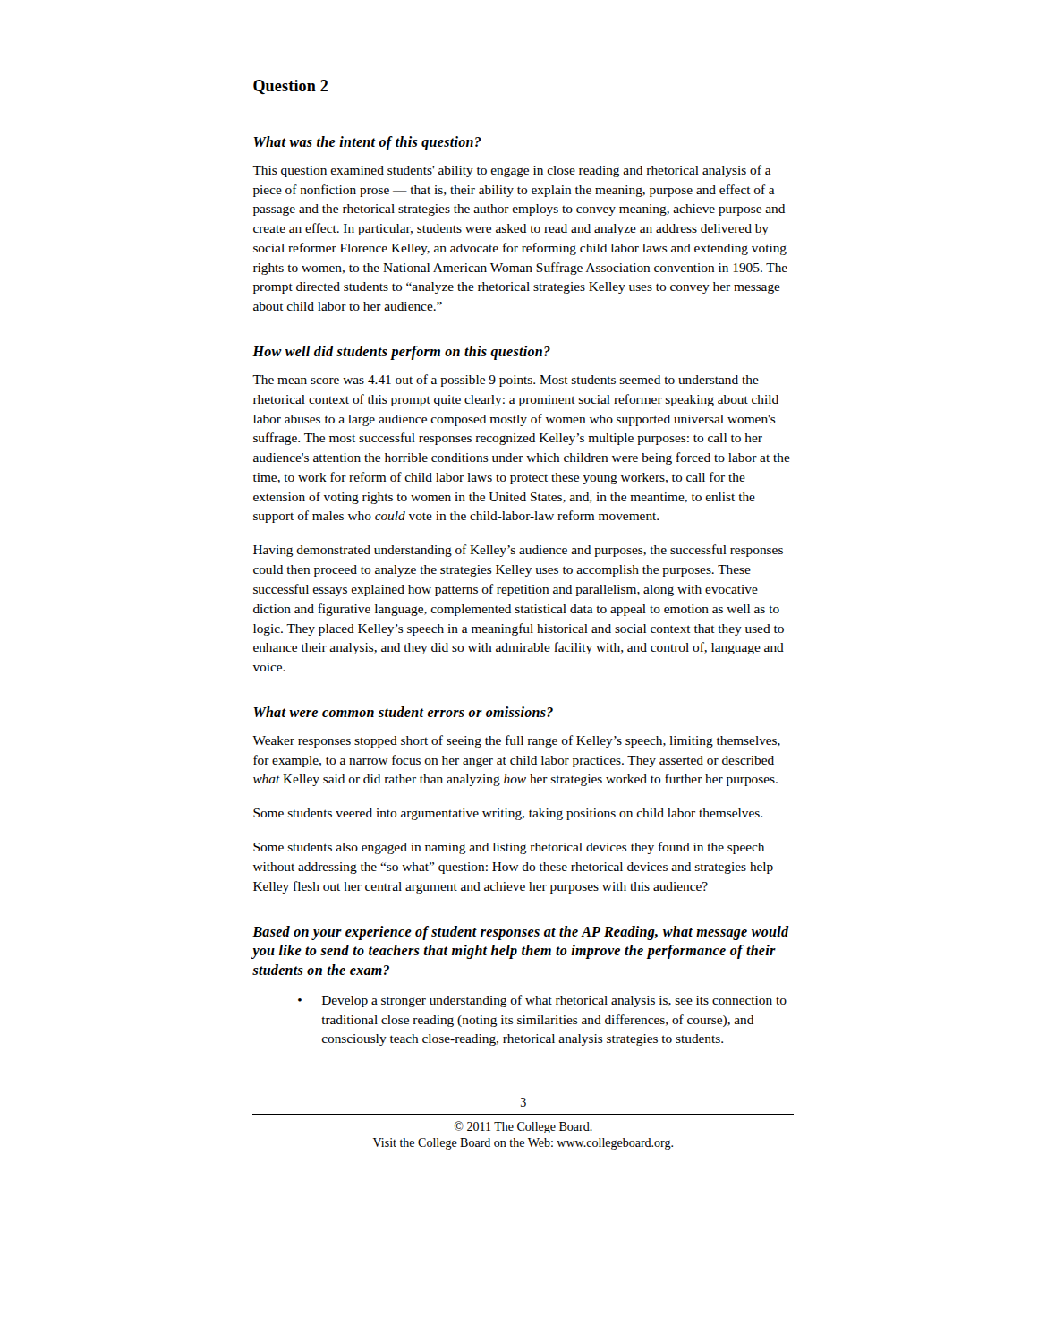Question 2
What was the intent of this question?
This question examined students' ability to engage in close reading and rhetorical analysis of a piece of nonfiction prose — that is, their ability to explain the meaning, purpose and effect of a passage and the rhetorical strategies the author employs to convey meaning, achieve purpose and create an effect. In particular, students were asked to read and analyze an address delivered by social reformer Florence Kelley, an advocate for reforming child labor laws and extending voting rights to women, to the National American Woman Suffrage Association convention in 1905. The prompt directed students to “analyze the rhetorical strategies Kelley uses to convey her message about child labor to her audience.”
How well did students perform on this question?
The mean score was 4.41 out of a possible 9 points. Most students seemed to understand the rhetorical context of this prompt quite clearly: a prominent social reformer speaking about child labor abuses to a large audience composed mostly of women who supported universal women's suffrage. The most successful responses recognized Kelley’s multiple purposes: to call to her audience's attention the horrible conditions under which children were being forced to labor at the time, to work for reform of child labor laws to protect these young workers, to call for the extension of voting rights to women in the United States, and, in the meantime, to enlist the support of males who could vote in the child-labor-law reform movement.
Having demonstrated understanding of Kelley’s audience and purposes, the successful responses could then proceed to analyze the strategies Kelley uses to accomplish the purposes. These successful essays explained how patterns of repetition and parallelism, along with evocative diction and figurative language, complemented statistical data to appeal to emotion as well as to logic. They placed Kelley’s speech in a meaningful historical and social context that they used to enhance their analysis, and they did so with admirable facility with, and control of, language and voice.
What were common student errors or omissions?
Weaker responses stopped short of seeing the full range of Kelley’s speech, limiting themselves, for example, to a narrow focus on her anger at child labor practices. They asserted or described what Kelley said or did rather than analyzing how her strategies worked to further her purposes.
Some students veered into argumentative writing, taking positions on child labor themselves.
Some students also engaged in naming and listing rhetorical devices they found in the speech without addressing the “so what” question: How do these rhetorical devices and strategies help Kelley flesh out her central argument and achieve her purposes with this audience?
Based on your experience of student responses at the AP Reading, what message would you like to send to teachers that might help them to improve the performance of their students on the exam?
Develop a stronger understanding of what rhetorical analysis is, see its connection to traditional close reading (noting its similarities and differences, of course), and consciously teach close-reading, rhetorical analysis strategies to students.
3
© 2011 The College Board.
Visit the College Board on the Web: www.collegeboard.org.